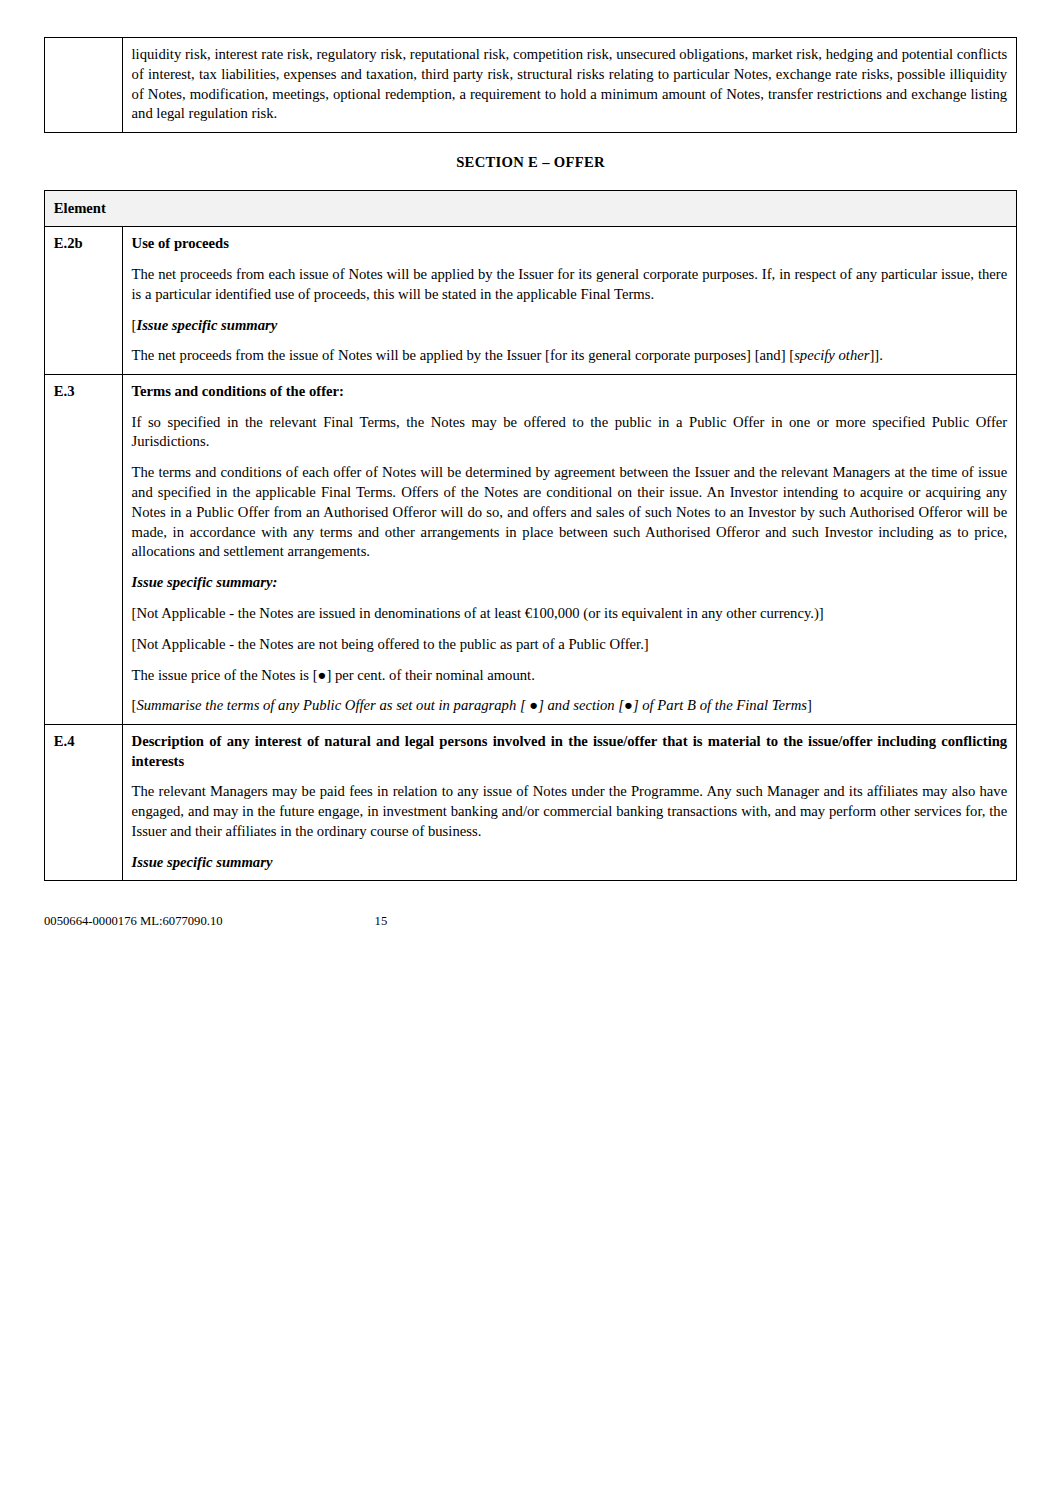| | liquidity risk, interest rate risk, regulatory risk, reputational risk, competition risk, unsecured obligations, market risk, hedging and potential conflicts of interest, tax liabilities, expenses and taxation, third party risk, structural risks relating to particular Notes, exchange rate risks, possible illiquidity of Notes, modification, meetings, optional redemption, a requirement to hold a minimum amount of Notes, transfer restrictions and exchange listing and legal regulation risk. |
SECTION E – OFFER
| Element |
| E.2b | Use of proceeds The net proceeds from each issue of Notes will be applied by the Issuer for its general corporate purposes. If, in respect of any particular issue, there is a particular identified use of proceeds, this will be stated in the applicable Final Terms. [ Issue specific summary The net proceeds from the issue of Notes will be applied by the Issuer [for its general corporate purposes] [and] [ specify other ]]. |
| E.3 | Terms and conditions of the offer: If so specified in the relevant Final Terms, the Notes may be offered to the public in a Public Offer in one or more specified Public Offer Jurisdictions. The terms and conditions of each offer of Notes will be determined by agreement between the Issuer and the relevant Managers at the time of issue and specified in the applicable Final Terms. Offers of the Notes are conditional on their issue. An Investor intending to acquire or acquiring any Notes in a Public Offer from an Authorised Offeror will do so, and offers and sales of such Notes to an Investor by such Authorised Offeror will be made, in accordance with any terms and other arrangements in place between such Authorised Offeror and such Investor including as to price, allocations and settlement arrangements. Issue specific summary: [Not Applicable - the Notes are issued in denominations of at least €100,000 (or its equivalent in any other currency.)] [Not Applicable - the Notes are not being offered to the public as part of a Public Offer.] The issue price of the Notes is [ ● ] per cent. of their nominal amount. [ Summarise the terms of any Public Offer as set out in paragraph [ ● ] and section [ ● ] of Part B of the Final Terms ] |
| E.4 | Description of any interest of natural and legal persons involved in the issue/offer that is material to the issue/offer including conflicting interests The relevant Managers may be paid fees in relation to any issue of Notes under the Programme. Any such Manager and its affiliates may also have engaged, and may in the future engage, in investment banking and/or commercial banking transactions with, and may perform other services for, the Issuer and their affiliates in the ordinary course of business. Issue specific summary |
0050664-0000176 ML:6077090.10 15